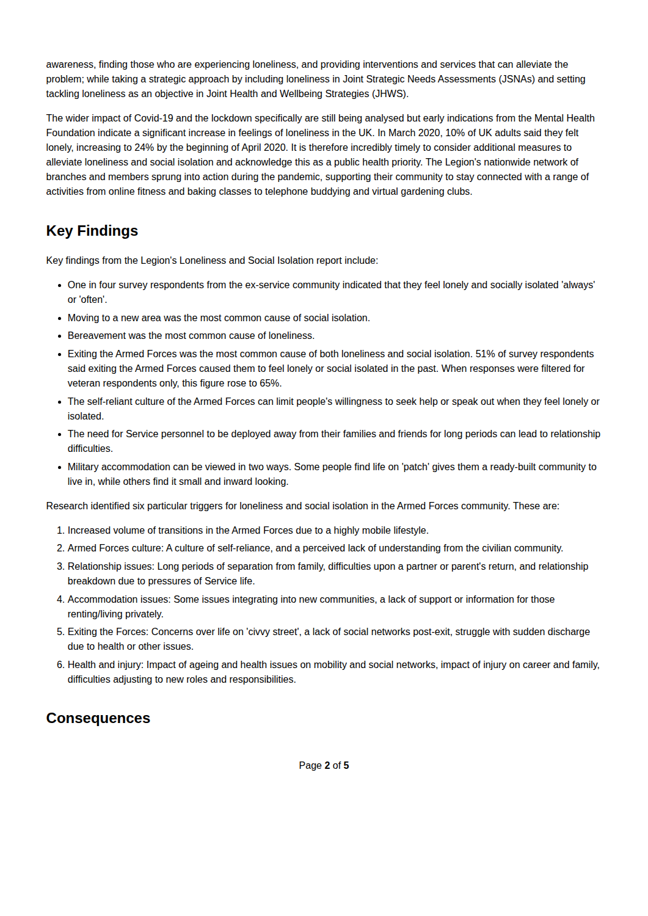awareness, finding those who are experiencing loneliness, and providing interventions and services that can alleviate the problem; while taking a strategic approach by including loneliness in Joint Strategic Needs Assessments (JSNAs) and setting tackling loneliness as an objective in Joint Health and Wellbeing Strategies (JHWS).
The wider impact of Covid-19 and the lockdown specifically are still being analysed but early indications from the Mental Health Foundation indicate a significant increase in feelings of loneliness in the UK. In March 2020, 10% of UK adults said they felt lonely, increasing to 24% by the beginning of April 2020. It is therefore incredibly timely to consider additional measures to alleviate loneliness and social isolation and acknowledge this as a public health priority. The Legion's nationwide network of branches and members sprung into action during the pandemic, supporting their community to stay connected with a range of activities from online fitness and baking classes to telephone buddying and virtual gardening clubs.
Key Findings
Key findings from the Legion's Loneliness and Social Isolation report include:
One in four survey respondents from the ex-service community indicated that they feel lonely and socially isolated 'always' or 'often'.
Moving to a new area was the most common cause of social isolation.
Bereavement was the most common cause of loneliness.
Exiting the Armed Forces was the most common cause of both loneliness and social isolation. 51% of survey respondents said exiting the Armed Forces caused them to feel lonely or social isolated in the past. When responses were filtered for veteran respondents only, this figure rose to 65%.
The self-reliant culture of the Armed Forces can limit people's willingness to seek help or speak out when they feel lonely or isolated.
The need for Service personnel to be deployed away from their families and friends for long periods can lead to relationship difficulties.
Military accommodation can be viewed in two ways. Some people find life on 'patch' gives them a ready-built community to live in, while others find it small and inward looking.
Research identified six particular triggers for loneliness and social isolation in the Armed Forces community. These are:
Increased volume of transitions in the Armed Forces due to a highly mobile lifestyle.
Armed Forces culture: A culture of self-reliance, and a perceived lack of understanding from the civilian community.
Relationship issues: Long periods of separation from family, difficulties upon a partner or parent's return, and relationship breakdown due to pressures of Service life.
Accommodation issues: Some issues integrating into new communities, a lack of support or information for those renting/living privately.
Exiting the Forces: Concerns over life on 'civvy street', a lack of social networks post-exit, struggle with sudden discharge due to health or other issues.
Health and injury: Impact of ageing and health issues on mobility and social networks, impact of injury on career and family, difficulties adjusting to new roles and responsibilities.
Consequences
Page 2 of 5